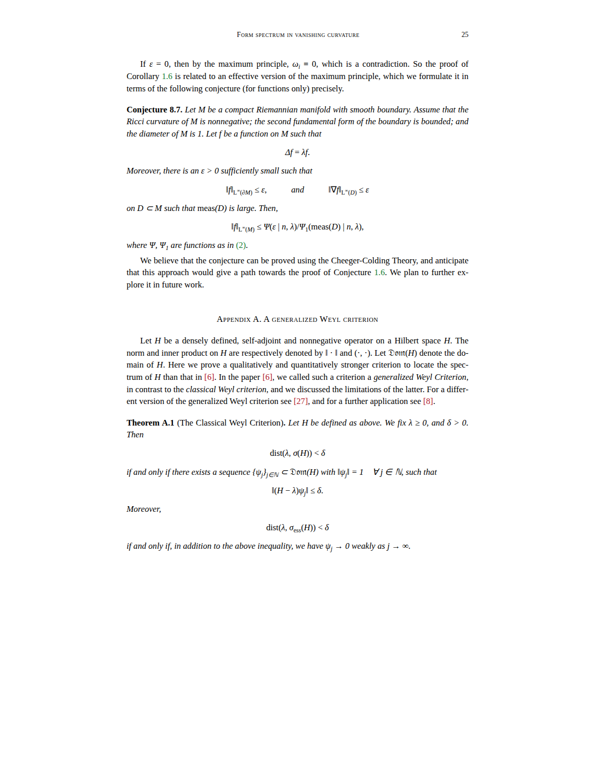Form spectrum in vanishing curvature 25
If ε = 0, then by the maximum principle, ωi ≡ 0, which is a contradiction. So the proof of Corollary 1.6 is related to an effective version of the maximum principle, which we formulate it in terms of the following conjecture (for functions only) precisely.
Conjecture 8.7. Let M be a compact Riemannian manifold with smooth boundary. Assume that the Ricci curvature of M is nonnegative; the second fundamental form of the boundary is bounded; and the diameter of M is 1. Let f be a function on M such that
Δf = λf.
Moreover, there is an ε > 0 sufficiently small such that
‖f‖L∞(∂M) ≤ ε, and ‖∇f‖L∞(D) ≤ ε
on D ⊂ M such that meas(D) is large. Then,
‖f‖L∞(M) ≤ Ψ(ε | n, λ)/Ψ1(meas(D) | n, λ),
where Ψ, Ψ1 are functions as in (2).
We believe that the conjecture can be proved using the Cheeger-Colding Theory, and anticipate that this approach would give a path towards the proof of Conjecture 1.6. We plan to further explore it in future work.
Appendix A. A generalized Weyl criterion
Let H be a densely defined, self-adjoint and nonnegative operator on a Hilbert space H. The norm and inner product on H are respectively denoted by ‖ · ‖ and (·, ·). Let 𝔇𝔬𝔪(H) denote the domain of H. Here we prove a qualitatively and quantitatively stronger criterion to locate the spectrum of H than that in [6]. In the paper [6], we called such a criterion a generalized Weyl Criterion, in contrast to the classical Weyl criterion, and we discussed the limitations of the latter. For a different version of the generalized Weyl criterion see [27], and for a further application see [8].
Theorem A.1 (The Classical Weyl Criterion). Let H be defined as above. We fix λ ≥ 0, and δ > 0. Then
dist(λ, σ(H)) < δ
if and only if there exists a sequence {ψj}j∈ℕ ⊂ 𝔇𝔬𝔪(H) with ‖ψj‖ = 1 ∀ j ∈ ℕ, such that
‖(H − λ)ψj‖ ≤ δ.
Moreover,
dist(λ, σess(H)) < δ
if and only if, in addition to the above inequality, we have ψj → 0 weakly as j → ∞.